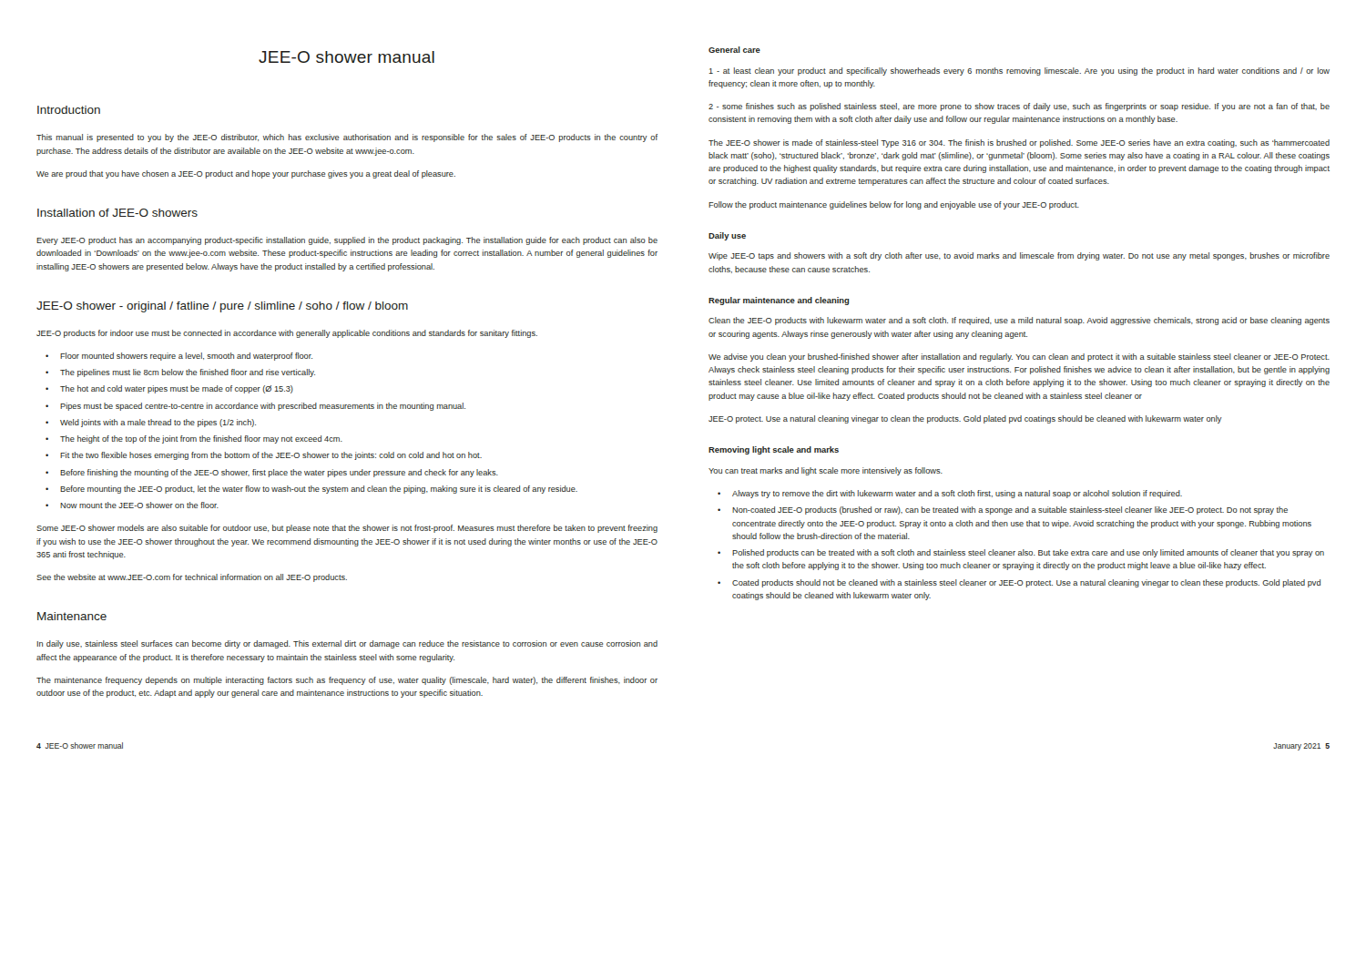JEE-O shower manual
Introduction
This manual is presented to you by the JEE-O distributor, which has exclusive authorisation and is responsible for the sales of JEE-O products in the country of purchase. The address details of the distributor are available on the JEE-O website at www.jee-o.com.
We are proud that you have chosen a JEE-O product and hope your purchase gives you a great deal of pleasure.
Installation of JEE-O showers
Every JEE-O product has an accompanying product-specific installation guide, supplied in the product packaging. The installation guide for each product can also be downloaded in ‘Downloads’ on the www.jee-o.com website. These product-specific instructions are leading for correct installation. A number of general guidelines for installing JEE-O showers are presented below. Always have the product installed by a certified professional.
JEE-O shower - original / fatline / pure / slimline / soho / flow / bloom
JEE-O products for indoor use must be connected in accordance with generally applicable conditions and standards for sanitary fittings.
Floor mounted showers require a level, smooth and waterproof floor.
The pipelines must lie 8cm below the finished floor and rise vertically.
The hot and cold water pipes must be made of copper (Ø 15.3)
Pipes must be spaced centre-to-centre in accordance with prescribed measurements in the mounting manual.
Weld joints with a male thread to the pipes (1/2 inch).
The height of the top of the joint from the finished floor may not exceed 4cm.
Fit the two flexible hoses emerging from the bottom of the JEE-O shower to the joints: cold on cold and hot on hot.
Before finishing the mounting of the JEE-O shower, first place the water pipes under pressure and check for any leaks.
Before mounting the JEE-O product, let the water flow to wash-out the system and clean the piping, making sure it is cleared of any residue.
Now mount the JEE-O shower on the floor.
Some JEE-O shower models are also suitable for outdoor use, but please note that the shower is not frost-proof. Measures must therefore be taken to prevent freezing if you wish to use the JEE-O shower throughout the year. We recommend dismounting the JEE-O shower if it is not used during the winter months or use of the JEE-O 365 anti frost technique.
See the website at www.JEE-O.com for technical information on all JEE-O products.
Maintenance
In daily use, stainless steel surfaces can become dirty or damaged. This external dirt or damage can reduce the resistance to corrosion or even cause corrosion and affect the appearance of the product. It is therefore necessary to maintain the stainless steel with some regularity.
The maintenance frequency depends on multiple interacting factors such as frequency of use, water quality (limescale, hard water), the different finishes, indoor or outdoor use of the product, etc. Adapt and apply our general care and maintenance instructions to your specific situation.
4 JEE-O shower manual
General care
1 - at least clean your product and specifically showerheads every 6 months removing limescale. Are you using the product in hard water conditions and / or low frequency; clean it more often, up to monthly.
2 - some finishes such as polished stainless steel, are more prone to show traces of daily use, such as fingerprints or soap residue. If you are not a fan of that, be consistent in removing them with a soft cloth after daily use and follow our regular maintenance instructions on a monthly base.
The JEE-O shower is made of stainless-steel Type 316 or 304. The finish is brushed or polished. Some JEE-O series have an extra coating, such as ‘hammercoated black matt’ (soho), ‘structured black’, ‘bronze’, ‘dark gold mat’ (slimline), or ‘gunmetal’ (bloom). Some series may also have a coating in a RAL colour. All these coatings are produced to the highest quality standards, but require extra care during installation, use and maintenance, in order to prevent damage to the coating through impact or scratching. UV radiation and extreme temperatures can affect the structure and colour of coated surfaces.
Follow the product maintenance guidelines below for long and enjoyable use of your JEE-O product.
Daily use
Wipe JEE-O taps and showers with a soft dry cloth after use, to avoid marks and limescale from drying water. Do not use any metal sponges, brushes or microfibre cloths, because these can cause scratches.
Regular maintenance and cleaning
Clean the JEE-O products with lukewarm water and a soft cloth. If required, use a mild natural soap. Avoid aggressive chemicals, strong acid or base cleaning agents or scouring agents. Always rinse generously with water after using any cleaning agent.
We advise you clean your brushed-finished shower after installation and regularly. You can clean and protect it with a suitable stainless steel cleaner or JEE-O Protect. Always check stainless steel cleaning products for their specific user instructions. For polished finishes we advice to clean it after installation, but be gentle in applying stainless steel cleaner. Use limited amounts of cleaner and spray it on a cloth before applying it to the shower. Using too much cleaner or spraying it directly on the product may cause a blue oil-like hazy effect. Coated products should not be cleaned with a stainless steel cleaner or
JEE-O protect. Use a natural cleaning vinegar to clean the products. Gold plated pvd coatings should be cleaned with lukewarm water only
Removing light scale and marks
You can treat marks and light scale more intensively as follows.
Always try to remove the dirt with lukewarm water and a soft cloth first, using a natural soap or alcohol solution if required.
Non-coated JEE-O products (brushed or raw), can be treated with a sponge and a suitable stainless-steel cleaner like JEE-O protect. Do not spray the concentrate directly onto the JEE-O product. Spray it onto a cloth and then use that to wipe. Avoid scratching the product with your sponge. Rubbing motions should follow the brush-direction of the material.
Polished products can be treated with a soft cloth and stainless steel cleaner also. But take extra care and use only limited amounts of cleaner that you spray on the soft cloth before applying it to the shower. Using too much cleaner or spraying it directly on the product might leave a blue oil-like hazy effect.
Coated products should not be cleaned with a stainless steel cleaner or JEE-O protect. Use a natural cleaning vinegar to clean these products. Gold plated pvd coatings should be cleaned with lukewarm water only.
January 2021 5